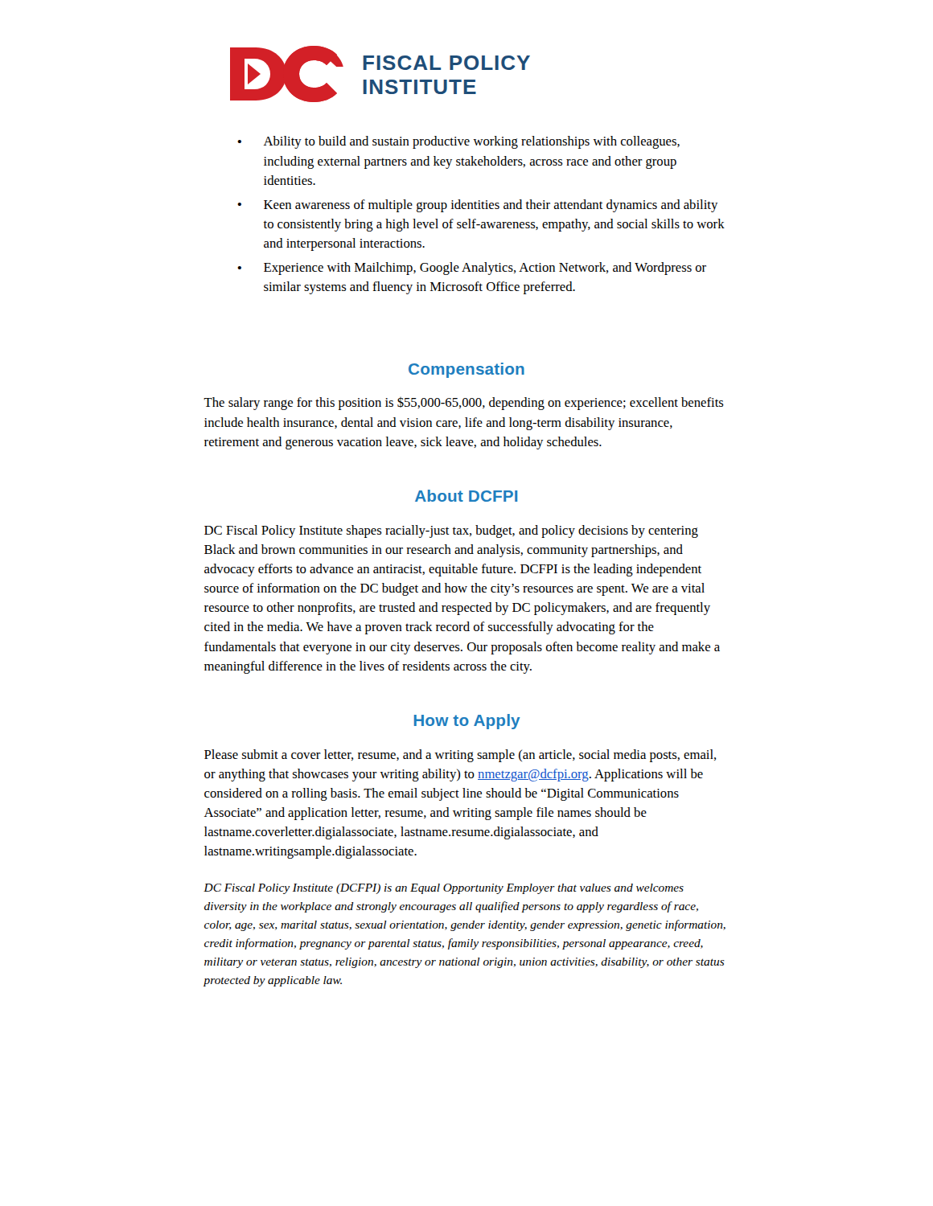FISCAL POLICY INSTITUTE
Ability to build and sustain productive working relationships with colleagues, including external partners and key stakeholders, across race and other group identities.
Keen awareness of multiple group identities and their attendant dynamics and ability to consistently bring a high level of self-awareness, empathy, and social skills to work and interpersonal interactions.
Experience with Mailchimp, Google Analytics, Action Network, and Wordpress or similar systems and fluency in Microsoft Office preferred.
Compensation
The salary range for this position is $55,000-65,000, depending on experience; excellent benefits include health insurance, dental and vision care, life and long-term disability insurance, retirement and generous vacation leave, sick leave, and holiday schedules.
About DCFPI
DC Fiscal Policy Institute shapes racially-just tax, budget, and policy decisions by centering Black and brown communities in our research and analysis, community partnerships, and advocacy efforts to advance an antiracist, equitable future. DCFPI is the leading independent source of information on the DC budget and how the city’s resources are spent. We are a vital resource to other nonprofits, are trusted and respected by DC policymakers, and are frequently cited in the media. We have a proven track record of successfully advocating for the fundamentals that everyone in our city deserves. Our proposals often become reality and make a meaningful difference in the lives of residents across the city.
How to Apply
Please submit a cover letter, resume, and a writing sample (an article, social media posts, email, or anything that showcases your writing ability) to nmetzgar@dcfpi.org. Applications will be considered on a rolling basis. The email subject line should be “Digital Communications Associate” and application letter, resume, and writing sample file names should be lastname.coverletter.digialassociate, lastname.resume.digialassociate, and lastname.writingsample.digialassociate.
DC Fiscal Policy Institute (DCFPI) is an Equal Opportunity Employer that values and welcomes diversity in the workplace and strongly encourages all qualified persons to apply regardless of race, color, age, sex, marital status, sexual orientation, gender identity, gender expression, genetic information, credit information, pregnancy or parental status, family responsibilities, personal appearance, creed, military or veteran status, religion, ancestry or national origin, union activities, disability, or other status protected by applicable law.